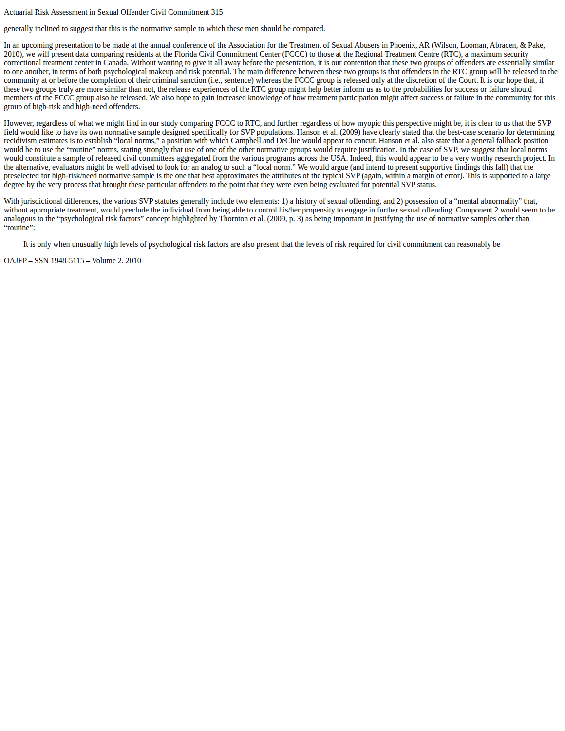Actuarial Risk Assessment in Sexual Offender Civil Commitment 315
generally inclined to suggest that this is the normative sample to which these men should be compared.
In an upcoming presentation to be made at the annual conference of the Association for the Treatment of Sexual Abusers in Phoenix, AR (Wilson, Looman, Abracen, & Pake, 2010), we will present data comparing residents at the Florida Civil Commitment Center (FCCC) to those at the Regional Treatment Centre (RTC), a maximum security correctional treatment center in Canada. Without wanting to give it all away before the presentation, it is our contention that these two groups of offenders are essentially similar to one another, in terms of both psychological makeup and risk potential. The main difference between these two groups is that offenders in the RTC group will be released to the community at or before the completion of their criminal sanction (i.e., sentence) whereas the FCCC group is released only at the discretion of the Court. It is our hope that, if these two groups truly are more similar than not, the release experiences of the RTC group might help better inform us as to the probabilities for success or failure should members of the FCCC group also be released. We also hope to gain increased knowledge of how treatment participation might affect success or failure in the community for this group of high-risk and high-need offenders.
However, regardless of what we might find in our study comparing FCCC to RTC, and further regardless of how myopic this perspective might be, it is clear to us that the SVP field would like to have its own normative sample designed specifically for SVP populations. Hanson et al. (2009) have clearly stated that the best-case scenario for determining recidivism estimates is to establish “local norms,” a position with which Campbell and DeClue would appear to concur. Hanson et al. also state that a general fallback position would be to use the “routine” norms, stating strongly that use of one of the other normative groups would require justification. In the case of SVP, we suggest that local norms would constitute a sample of released civil committees aggregated from the various programs across the USA. Indeed, this would appear to be a very worthy research project. In the alternative, evaluators might be well advised to look for an analog to such a “local norm.” We would argue (and intend to present supportive findings this fall) that the preselected for high-risk/need normative sample is the one that best approximates the attributes of the typical SVP (again, within a margin of error). This is supported to a large degree by the very process that brought these particular offenders to the point that they were even being evaluated for potential SVP status.
With jurisdictional differences, the various SVP statutes generally include two elements: 1) a history of sexual offending, and 2) possession of a “mental abnormality” that, without appropriate treatment, would preclude the individual from being able to control his/her propensity to engage in further sexual offending. Component 2 would seem to be analogous to the “psychological risk factors” concept highlighted by Thornton et al. (2009, p. 3) as being important in justifying the use of normative samples other than “routine”:
It is only when unusually high levels of psychological risk factors are also present that the levels of risk required for civil commitment can reasonably be
OAJFP – SSN 1948-5115 – Volume 2. 2010